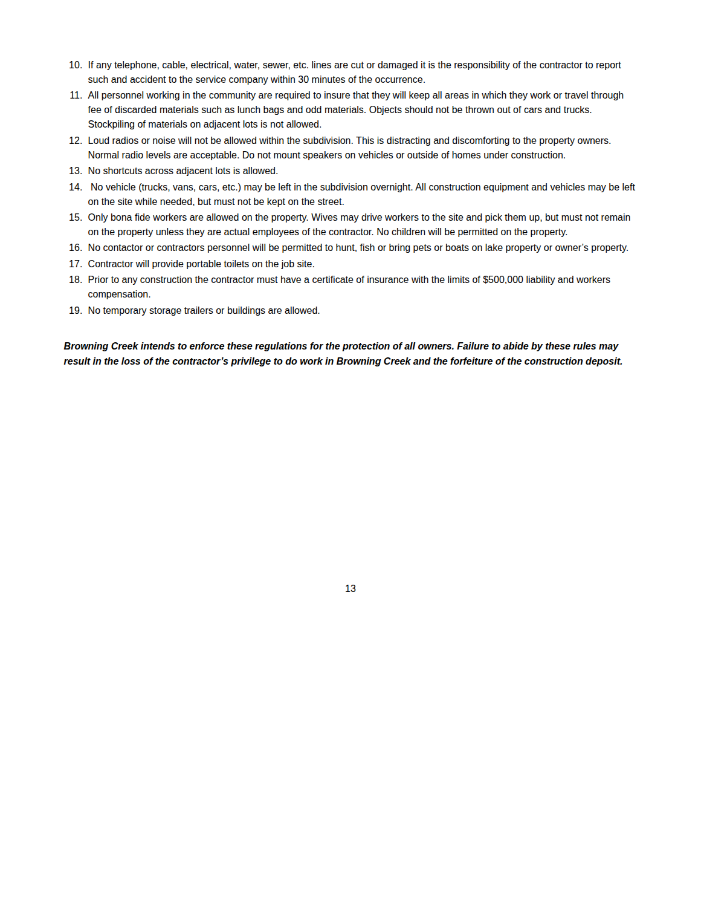If any telephone, cable, electrical, water, sewer, etc. lines are cut or damaged it is the responsibility of the contractor to report such and accident to the service company within 30 minutes of the occurrence.
All personnel working in the community are required to insure that they will keep all areas in which they work or travel through fee of discarded materials such as lunch bags and odd materials. Objects should not be thrown out of cars and trucks. Stockpiling of materials on adjacent lots is not allowed.
Loud radios or noise will not be allowed within the subdivision. This is distracting and discomforting to the property owners. Normal radio levels are acceptable. Do not mount speakers on vehicles or outside of homes under construction.
No shortcuts across adjacent lots is allowed.
No vehicle (trucks, vans, cars, etc.) may be left in the subdivision overnight. All construction equipment and vehicles may be left on the site while needed, but must not be kept on the street.
Only bona fide workers are allowed on the property. Wives may drive workers to the site and pick them up, but must not remain on the property unless they are actual employees of the contractor. No children will be permitted on the property.
No contactor or contractors personnel will be permitted to hunt, fish or bring pets or boats on lake property or owner’s property.
Contractor will provide portable toilets on the job site.
Prior to any construction the contractor must have a certificate of insurance with the limits of $500,000 liability and workers compensation.
No temporary storage trailers or buildings are allowed.
Browning Creek intends to enforce these regulations for the protection of all owners. Failure to abide by these rules may result in the loss of the contractor’s privilege to do work in Browning Creek and the forfeiture of the construction deposit.
13